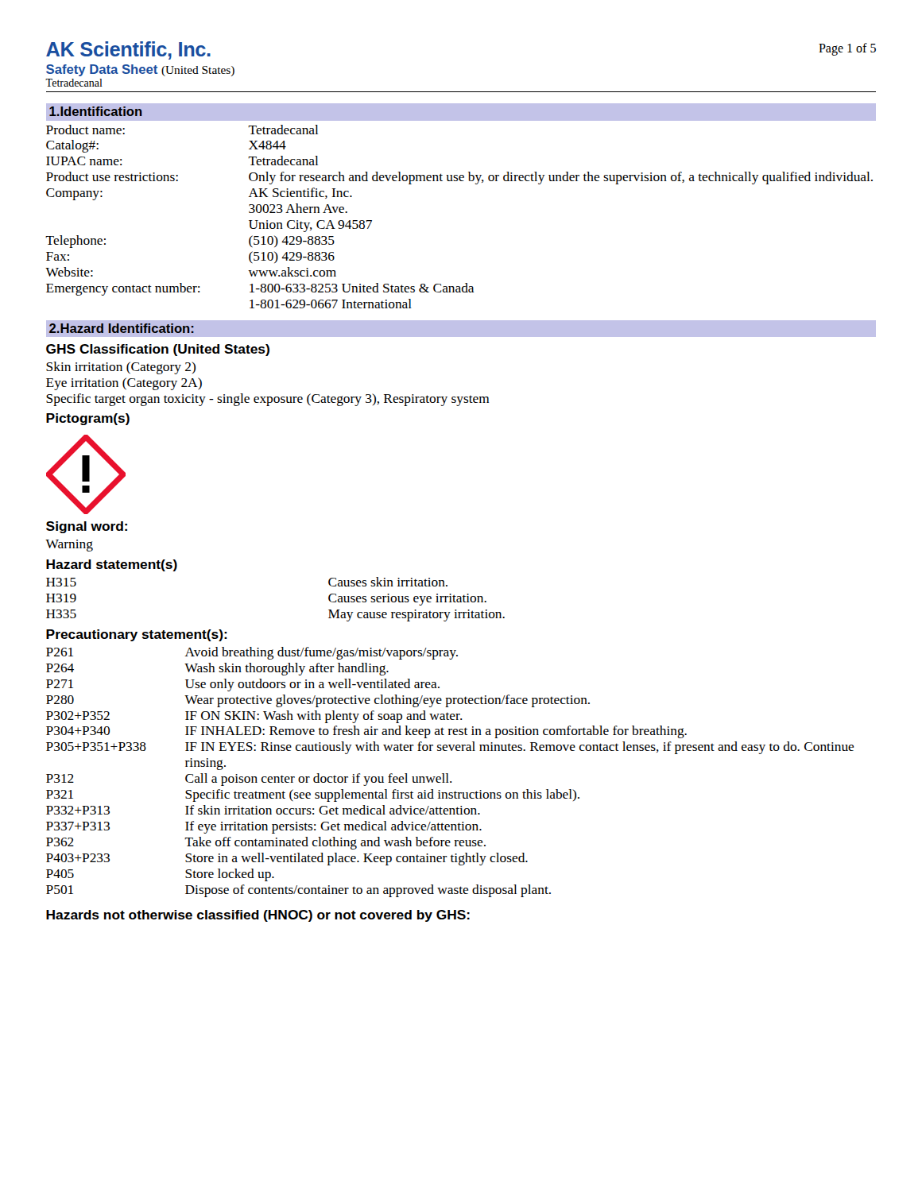Page 1 of 5
AK Scientific, Inc.
Safety Data Sheet (United States)
Tetradecanal
1.Identification
| Product name: | Tetradecanal |
| Catalog#: | X4844 |
| IUPAC name: | Tetradecanal |
| Product use restrictions: | Only for research and development use by, or directly under the supervision of, a technically qualified individual. |
| Company: | AK Scientific, Inc. 30023 Ahern Ave. Union City, CA 94587 |
| Telephone: | (510) 429-8835 |
| Fax: | (510) 429-8836 |
| Website: | www.aksci.com |
| Emergency contact number: | 1-800-633-8253 United States & Canada 1-801-629-0667 International |
2.Hazard Identification:
GHS Classification (United States)
Skin irritation (Category 2)
Eye irritation (Category 2A)
Specific target organ toxicity - single exposure (Category 3), Respiratory system
Pictogram(s)
Signal word:
Warning
Hazard statement(s)
| H315 | Causes skin irritation. |
| H319 | Causes serious eye irritation. |
| H335 | May cause respiratory irritation. |
Precautionary statement(s):
| P261 | Avoid breathing dust/fume/gas/mist/vapors/spray. |
| P264 | Wash skin thoroughly after handling. |
| P271 | Use only outdoors or in a well-ventilated area. |
| P280 | Wear protective gloves/protective clothing/eye protection/face protection. |
| P302+P352 | IF ON SKIN: Wash with plenty of soap and water. |
| P304+P340 | IF INHALED: Remove to fresh air and keep at rest in a position comfortable for breathing. |
| P305+P351+P338 | IF IN EYES: Rinse cautiously with water for several minutes. Remove contact lenses, if present and easy to do. Continue rinsing. |
| P312 | Call a poison center or doctor if you feel unwell. |
| P321 | Specific treatment (see supplemental first aid instructions on this label). |
| P332+P313 | If skin irritation occurs: Get medical advice/attention. |
| P337+P313 | If eye irritation persists: Get medical advice/attention. |
| P362 | Take off contaminated clothing and wash before reuse. |
| P403+P233 | Store in a well-ventilated place. Keep container tightly closed. |
| P405 | Store locked up. |
| P501 | Dispose of contents/container to an approved waste disposal plant. |
Hazards not otherwise classified (HNOC) or not covered by GHS: